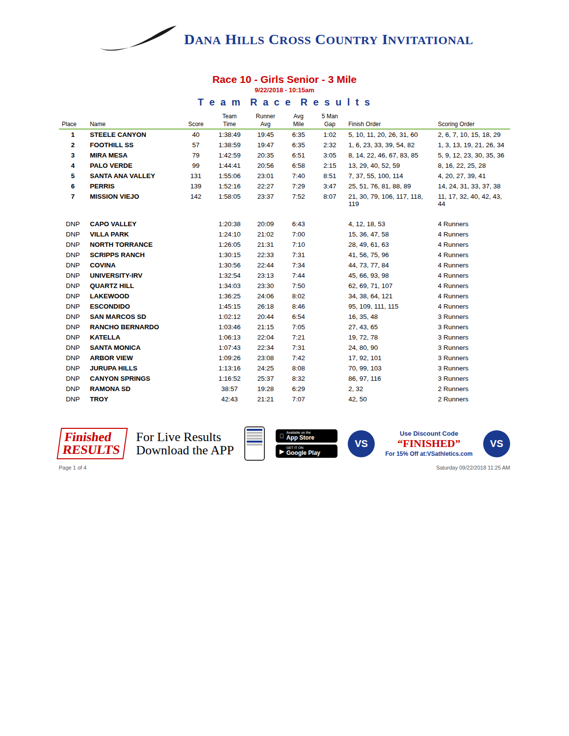DANA HILLS CROSS COUNTRY INVITATIONAL
Race 10 - Girls Senior - 3 Mile
9/22/2018 - 10:15am
T e a m R a c e R e s u l t s
| | | | Team | Runner | Avg | 5 Man | | |
| --- | --- | --- | --- | --- | --- | --- | --- | --- |
| Place | Name | Score | Time | Avg | Mile | Gap | Finish Order | Scoring Order |
| 1 | STEELE CANYON | 40 | 1:38:49 | 19:45 | 6:35 | 1:02 | 5, 10, 11, 20, 26, 31, 60 | 2, 6, 7, 10, 15, 18, 29 |
| 2 | FOOTHILL SS | 57 | 1:38:59 | 19:47 | 6:35 | 2:32 | 1, 6, 23, 33, 39, 54, 82 | 1, 3, 13, 19, 21, 26, 34 |
| 3 | MIRA MESA | 79 | 1:42:59 | 20:35 | 6:51 | 3:05 | 8, 14, 22, 46, 67, 83, 85 | 5, 9, 12, 23, 30, 35, 36 |
| 4 | PALO VERDE | 99 | 1:44:41 | 20:56 | 6:58 | 2:15 | 13, 29, 40, 52, 59 | 8, 16, 22, 25, 28 |
| 5 | SANTA ANA VALLEY | 131 | 1:55:06 | 23:01 | 7:40 | 8:51 | 7, 37, 55, 100, 114 | 4, 20, 27, 39, 41 |
| 6 | PERRIS | 139 | 1:52:16 | 22:27 | 7:29 | 3:47 | 25, 51, 76, 81, 88, 89 | 14, 24, 31, 33, 37, 38 |
| 7 | MISSION VIEJO | 142 | 1:58:05 | 23:37 | 7:52 | 8:07 | 21, 30, 79, 106, 117, 118, 119 | 11, 17, 32, 40, 42, 43, 44 |
| DNP | CAPO VALLEY | | 1:20:38 | 20:09 | 6:43 | | 4, 12, 18, 53 | 4 Runners |
| DNP | VILLA PARK | | 1:24:10 | 21:02 | 7:00 | | 15, 36, 47, 58 | 4 Runners |
| DNP | NORTH TORRANCE | | 1:26:05 | 21:31 | 7:10 | | 28, 49, 61, 63 | 4 Runners |
| DNP | SCRIPPS RANCH | | 1:30:15 | 22:33 | 7:31 | | 41, 56, 75, 96 | 4 Runners |
| DNP | COVINA | | 1:30:56 | 22:44 | 7:34 | | 44, 73, 77, 84 | 4 Runners |
| DNP | UNIVERSITY-IRV | | 1:32:54 | 23:13 | 7:44 | | 45, 66, 93, 98 | 4 Runners |
| DNP | QUARTZ HILL | | 1:34:03 | 23:30 | 7:50 | | 62, 69, 71, 107 | 4 Runners |
| DNP | LAKEWOOD | | 1:36:25 | 24:06 | 8:02 | | 34, 38, 64, 121 | 4 Runners |
| DNP | ESCONDIDO | | 1:45:15 | 26:18 | 8:46 | | 95, 109, 111, 115 | 4 Runners |
| DNP | SAN MARCOS SD | | 1:02:12 | 20:44 | 6:54 | | 16, 35, 48 | 3 Runners |
| DNP | RANCHO BERNARDO | | 1:03:46 | 21:15 | 7:05 | | 27, 43, 65 | 3 Runners |
| DNP | KATELLA | | 1:06:13 | 22:04 | 7:21 | | 19, 72, 78 | 3 Runners |
| DNP | SANTA MONICA | | 1:07:43 | 22:34 | 7:31 | | 24, 80, 90 | 3 Runners |
| DNP | ARBOR VIEW | | 1:09:26 | 23:08 | 7:42 | | 17, 92, 101 | 3 Runners |
| DNP | JURUPA HILLS | | 1:13:16 | 24:25 | 8:08 | | 70, 99, 103 | 3 Runners |
| DNP | CANYON SPRINGS | | 1:16:52 | 25:37 | 8:32 | | 86, 97, 116 | 3 Runners |
| DNP | RAMONA SD | | 38:57 | 19:28 | 6:29 | | 2, 32 | 2 Runners |
| DNP | TROY | | 42:43 | 21:21 | 7:07 | | 42, 50 | 2 Runners |
Finished
RESULTS
For Live Results
Download the APP
 Available on the App Store
▶ GET IT ON Google Play
VS
Use Discount Code
“FINISHED”
For 15% Off at:VSathletics.com
VS
Page 1 of 4
Saturday 09/22/2018 11:25 AM